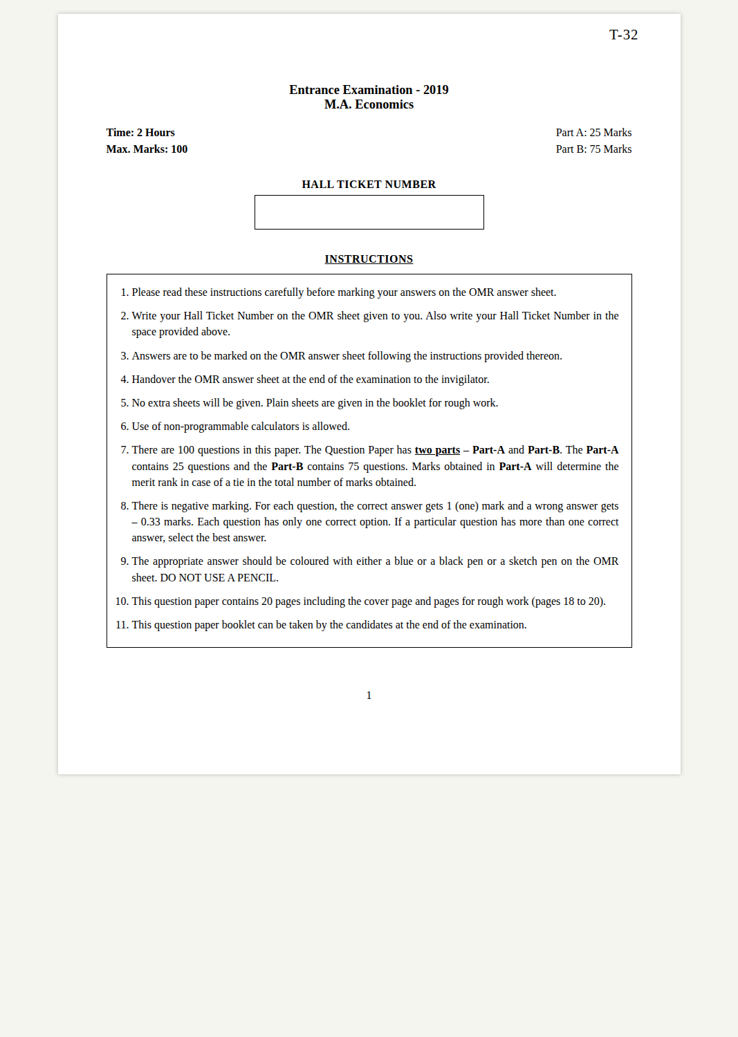T-32
Entrance Examination - 2019
M.A. Economics
Time: 2 Hours
Max. Marks: 100
Part A: 25 Marks
Part B: 75 Marks
HALL TICKET NUMBER
INSTRUCTIONS
Please read these instructions carefully before marking your answers on the OMR answer sheet.
Write your Hall Ticket Number on the OMR sheet given to you. Also write your Hall Ticket Number in the space provided above.
Answers are to be marked on the OMR answer sheet following the instructions provided thereon.
Handover the OMR answer sheet at the end of the examination to the invigilator.
No extra sheets will be given. Plain sheets are given in the booklet for rough work.
Use of non-programmable calculators is allowed.
There are 100 questions in this paper. The Question Paper has two parts – Part-A and Part-B. The Part-A contains 25 questions and the Part-B contains 75 questions. Marks obtained in Part-A will determine the merit rank in case of a tie in the total number of marks obtained.
There is negative marking. For each question, the correct answer gets 1 (one) mark and a wrong answer gets – 0.33 marks. Each question has only one correct option. If a particular question has more than one correct answer, select the best answer.
The appropriate answer should be coloured with either a blue or a black pen or a sketch pen on the OMR sheet. DO NOT USE A PENCIL.
This question paper contains 20 pages including the cover page and pages for rough work (pages 18 to 20).
This question paper booklet can be taken by the candidates at the end of the examination.
1